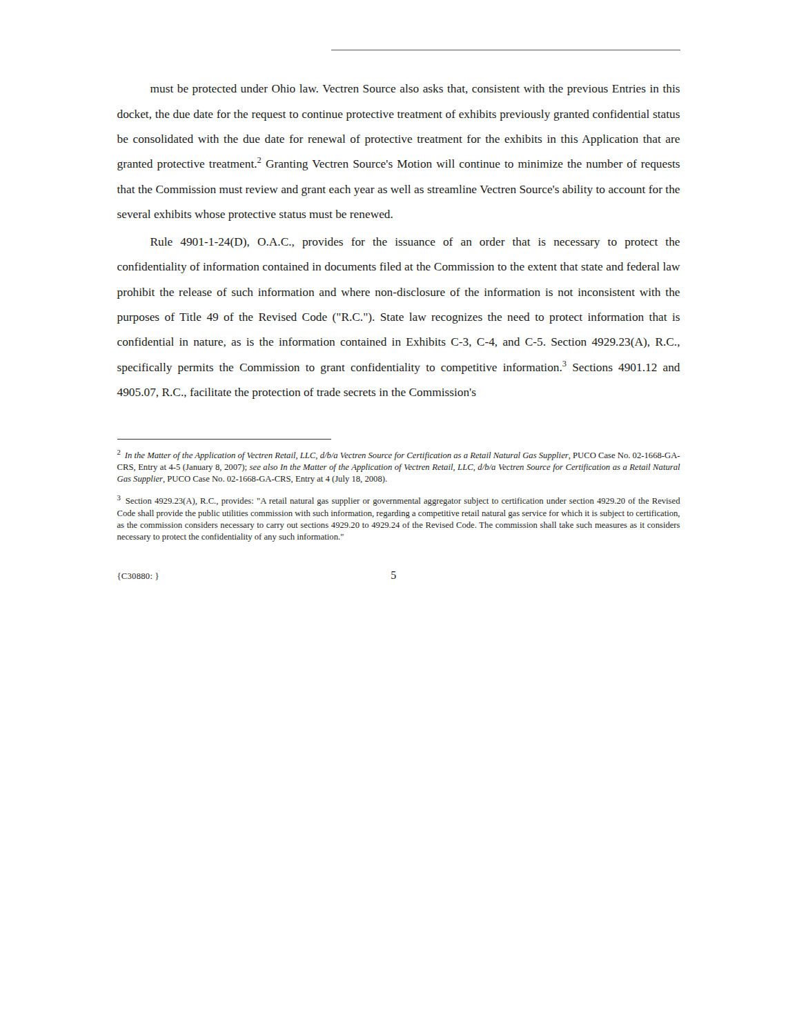must be protected under Ohio law. Vectren Source also asks that, consistent with the previous Entries in this docket, the due date for the request to continue protective treatment of exhibits previously granted confidential status be consolidated with the due date for renewal of protective treatment for the exhibits in this Application that are granted protective treatment.2 Granting Vectren Source's Motion will continue to minimize the number of requests that the Commission must review and grant each year as well as streamline Vectren Source's ability to account for the several exhibits whose protective status must be renewed.
Rule 4901-1-24(D), O.A.C., provides for the issuance of an order that is necessary to protect the confidentiality of information contained in documents filed at the Commission to the extent that state and federal law prohibit the release of such information and where non-disclosure of the information is not inconsistent with the purposes of Title 49 of the Revised Code ("R.C."). State law recognizes the need to protect information that is confidential in nature, as is the information contained in Exhibits C-3, C-4, and C-5. Section 4929.23(A), R.C., specifically permits the Commission to grant confidentiality to competitive information.3 Sections 4901.12 and 4905.07, R.C., facilitate the protection of trade secrets in the Commission's
2 In the Matter of the Application of Vectren Retail, LLC, d/b/a Vectren Source for Certification as a Retail Natural Gas Supplier, PUCO Case No. 02-1668-GA-CRS, Entry at 4-5 (January 8, 2007); see also In the Matter of the Application of Vectren Retail, LLC, d/b/a Vectren Source for Certification as a Retail Natural Gas Supplier, PUCO Case No. 02-1668-GA-CRS, Entry at 4 (July 18, 2008).
3 Section 4929.23(A), R.C., provides: "A retail natural gas supplier or governmental aggregator subject to certification under section 4929.20 of the Revised Code shall provide the public utilities commission with such information, regarding a competitive retail natural gas service for which it is subject to certification, as the commission considers necessary to carry out sections 4929.20 to 4929.24 of the Revised Code. The commission shall take such measures as it considers necessary to protect the confidentiality of any such information."
{C30880: } 5